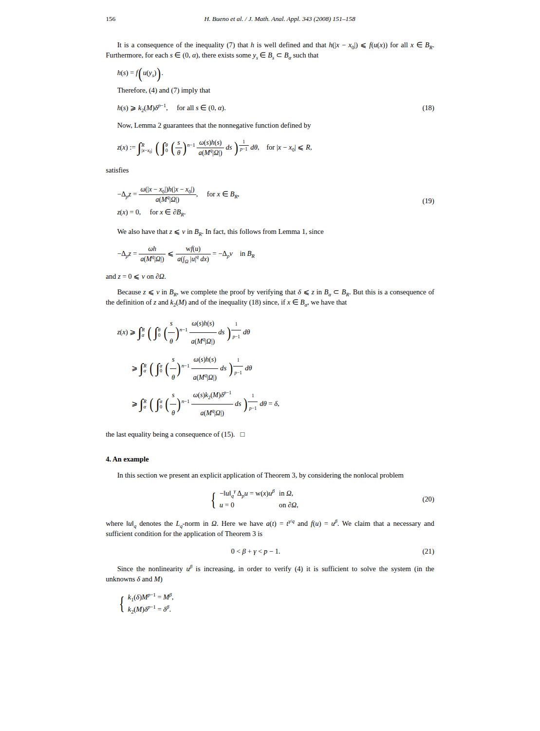156 H. Bueno et al. / J. Math. Anal. Appl. 343 (2008) 151–158
It is a consequence of the inequality (7) that h is well defined and that h(|x − x0|) ⩽ f(u(x)) for all x ∈ BR. Furthermore, for each s ∈ (0, α), there exists some ys ∈ Bs ⊂ Bα such that
h(s) = f(u(ys)).
Therefore, (4) and (7) imply that
h(s) ⩾ k2(M)δp−1, for all s ∈ (0, α).
(18)
Now, Lemma 2 guarantees that the nonnegative function defined by
z(x) := ∫R|x−x0| ( ∫θ 0 (sθ)n−1 ω(s)h(s) a(Mq|Ω|) ds ) 1 p−1 dθ, for |x − x0| ⩽ R,
satisfies
−Δpz = ω(|x − x0|)h(|x − x0|) a(Mq|Ω|), for x ∈ BR,
z(x) = 0, for x ∈ ∂BR.
(19)
We also have that z ⩽ v in BR. In fact, this follows from Lemma 1, since
−Δpz = ωh a(Mq|Ω|) ⩽ wf(u) a(∫Ω |u|q dx) = −Δpv in BR
and z = 0 ⩽ v on ∂Ω.
Because z ⩽ v in BR, we complete the proof by verifying that δ ⩽ z in Bα ⊂ BR. But this is a consequence of the definition of z and k2(M) and of the inequality (18) since, if x ∈ Bα, we have that
z(x) ⩾ ∫Rα ( ∫θ 0 (sθ)n−1 ω(s)h(s) a(Mq|Ω|) ds ) 1 p−1 dθ
⩾ ∫Rα ( ∫α 0 (sθ)n−1 ω(s)h(s) a(Mq|Ω|) ds ) 1 p−1 dθ
⩾ ∫Rα ( ∫α 0 (sθ)n−1 ω(s)k2(M)δp−1 a(Mq|Ω|) ds ) 1 p−1 dθ = δ,
the last equality being a consequence of (15). □
4. An example
In this section we present an explicit application of Theorem 3, by considering the nonlocal problem
{
| −‖ u ‖ q γ Δ p u = w( x ) u β | in Ω , |
| u = 0 | on ∂ Ω , |
(20)
where ‖u‖q denotes the Lq-norm in Ω. Here we have a(t) = tγ/q and f(u) = uβ. We claim that a necessary and sufficient condition for the application of Theorem 3 is
0 < β + γ < p − 1.
(21)
Since the nonlinearity uβ is increasing, in order to verify (4) it is sufficient to solve the system (in the unknowns δ and M)
{
| k 1 ( δ ) M p −1 = M β , |
| k 2 ( M ) δ p −1 = δ β . |